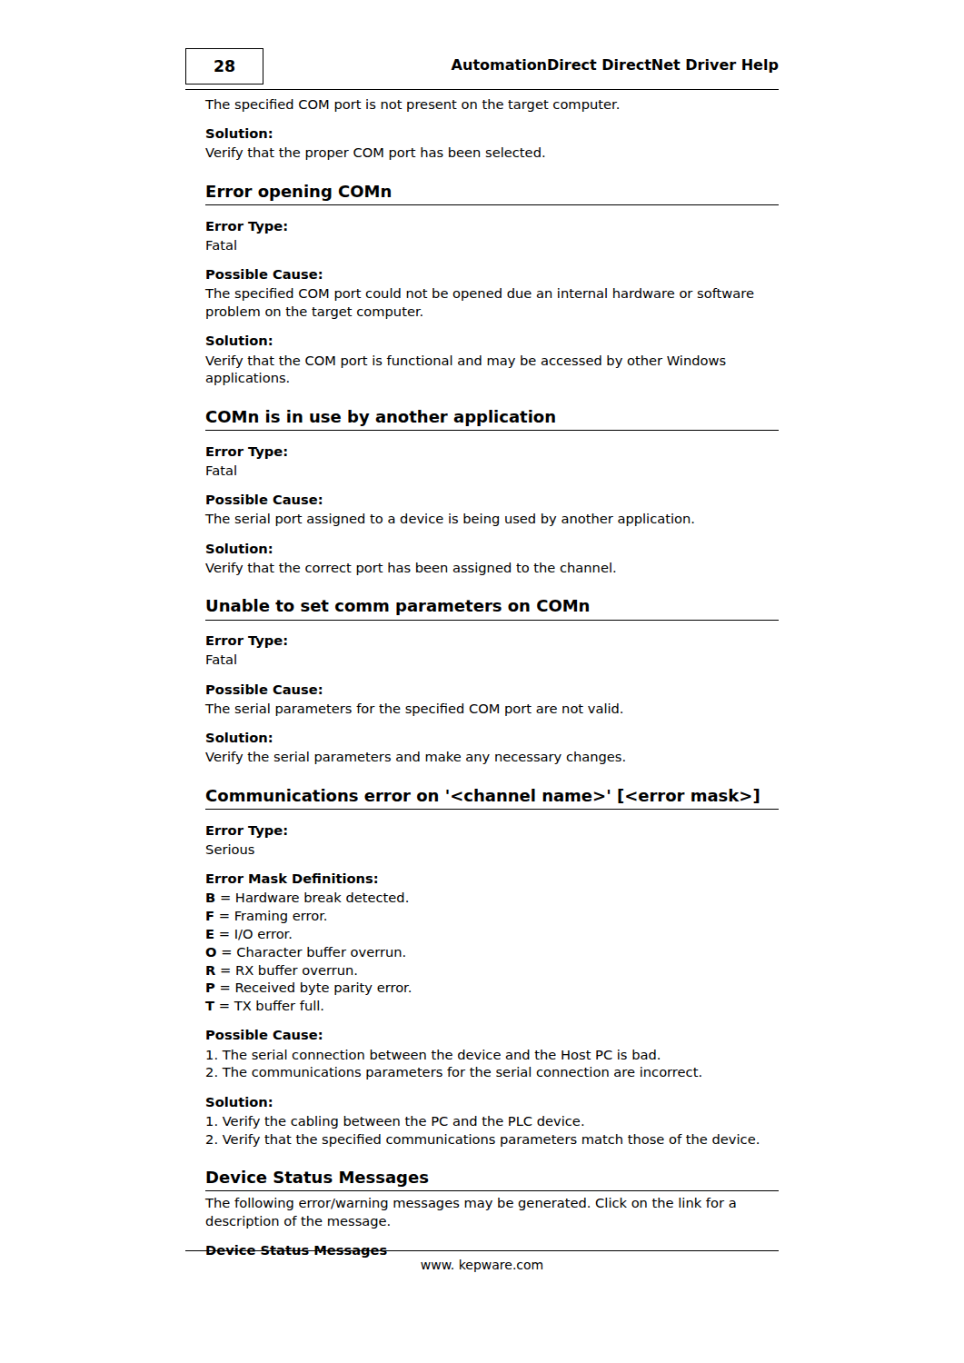28
AutomationDirect DirectNet Driver Help
The specified COM port is not present on the target computer.
Solution:
Verify that the proper COM port has been selected.
Error opening COMn
Error Type:
Fatal
Possible Cause:
The specified COM port could not be opened due an internal hardware or software problem on the target computer.
Solution:
Verify that the COM port is functional and may be accessed by other Windows applications.
COMn is in use by another application
Error Type:
Fatal
Possible Cause:
The serial port assigned to a device is being used by another application.
Solution:
Verify that the correct port has been assigned to the channel.
Unable to set comm parameters on COMn
Error Type:
Fatal
Possible Cause:
The serial parameters for the specified COM port are not valid.
Solution:
Verify the serial parameters and make any necessary changes.
Communications error on '<channel name>' [<error mask>]
Error Type:
Serious
Error Mask Definitions:
B = Hardware break detected.
F = Framing error.
E = I/O error.
O = Character buffer overrun.
R = RX buffer overrun.
P = Received byte parity error.
T = TX buffer full.
Possible Cause:
1. The serial connection between the device and the Host PC is bad.
2. The communications parameters for the serial connection are incorrect.
Solution:
1. Verify the cabling between the PC and the PLC device.
2. Verify that the specified communications parameters match those of the device.
Device Status Messages
The following error/warning messages may be generated. Click on the link for a description of the message.
Device Status Messages
www. kepware.com